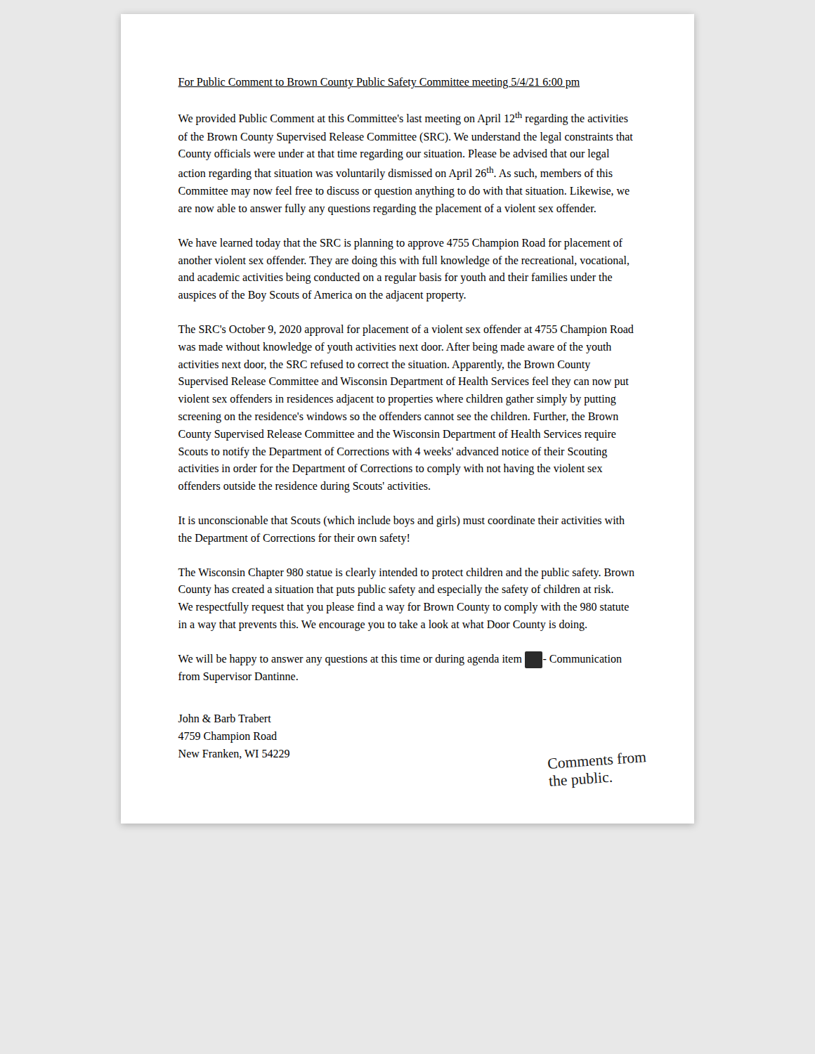For Public Comment to Brown County Public Safety Committee meeting 5/4/21 6:00 pm
We provided Public Comment at this Committee's last meeting on April 12th regarding the activities of the Brown County Supervised Release Committee (SRC). We understand the legal constraints that County officials were under at that time regarding our situation. Please be advised that our legal action regarding that situation was voluntarily dismissed on April 26th. As such, members of this Committee may now feel free to discuss or question anything to do with that situation. Likewise, we are now able to answer fully any questions regarding the placement of a violent sex offender.
We have learned today that the SRC is planning to approve 4755 Champion Road for placement of another violent sex offender. They are doing this with full knowledge of the recreational, vocational, and academic activities being conducted on a regular basis for youth and their families under the auspices of the Boy Scouts of America on the adjacent property.
The SRC's October 9, 2020 approval for placement of a violent sex offender at 4755 Champion Road was made without knowledge of youth activities next door. After being made aware of the youth activities next door, the SRC refused to correct the situation. Apparently, the Brown County Supervised Release Committee and Wisconsin Department of Health Services feel they can now put violent sex offenders in residences adjacent to properties where children gather simply by putting screening on the residence's windows so the offenders cannot see the children. Further, the Brown County Supervised Release Committee and the Wisconsin Department of Health Services require Scouts to notify the Department of Corrections with 4 weeks' advanced notice of their Scouting activities in order for the Department of Corrections to comply with not having the violent sex offenders outside the residence during Scouts' activities.
It is unconscionable that Scouts (which include boys and girls) must coordinate their activities with the Department of Corrections for their own safety!
The Wisconsin Chapter 980 statue is clearly intended to protect children and the public safety. Brown County has created a situation that puts public safety and especially the safety of children at risk.
We respectfully request that you please find a way for Brown County to comply with the 980 statute in a way that prevents this. We encourage you to take a look at what Door County is doing.
We will be happy to answer any questions at this time or during agenda item - Communication from Supervisor Dantinne.
John & Barb Trabert
4759 Champion Road
New Franken, WI 54229
Comments from
the public.